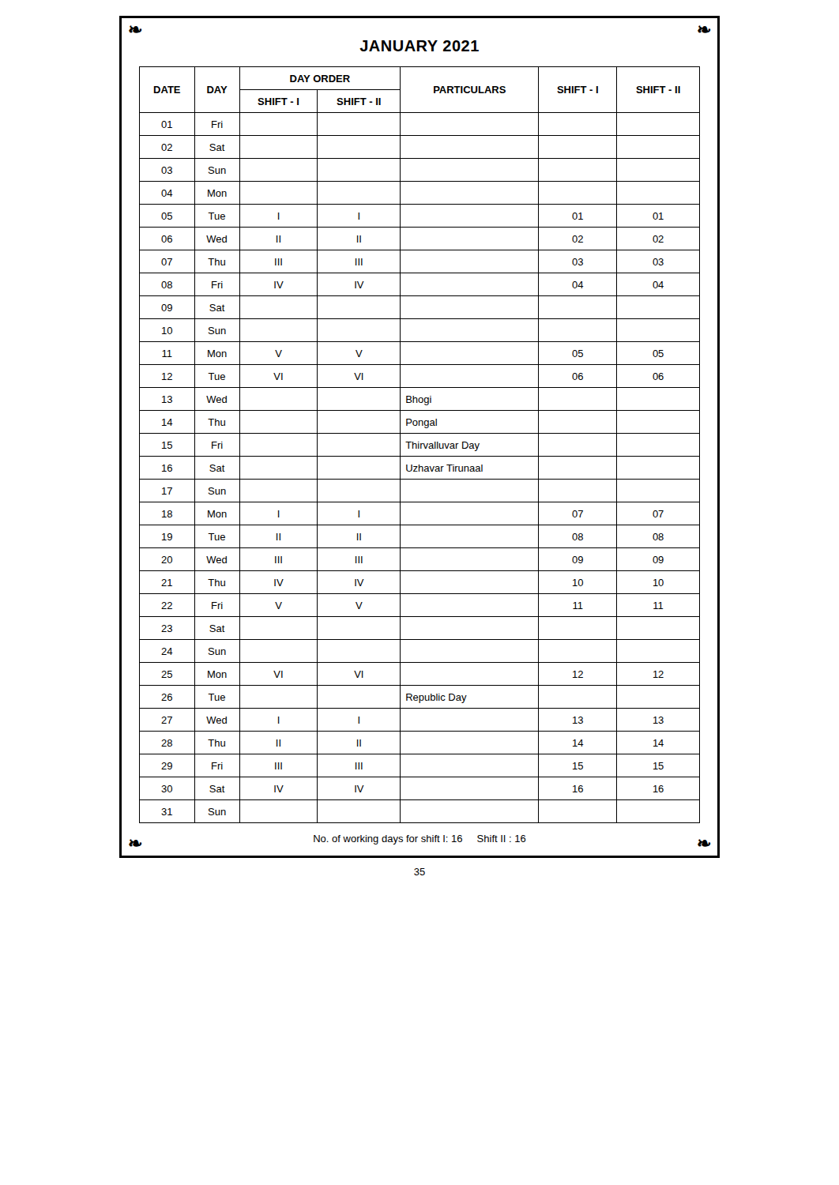❧ ❧ ❧ ❧
JANUARY 2021
| DATE | DAY | DAY ORDER | PARTICULARS | SHIFT - I | SHIFT - II |
| --- | --- | --- | --- | --- | --- |
| SHIFT - I | SHIFT - II |
| 01 | Fri | | | | | |
| 02 | Sat | | | | | |
| 03 | Sun | | | | | |
| 04 | Mon | | | | | |
| 05 | Tue | I | I | | 01 | 01 |
| 06 | Wed | II | II | | 02 | 02 |
| 07 | Thu | III | III | | 03 | 03 |
| 08 | Fri | IV | IV | | 04 | 04 |
| 09 | Sat | | | | | |
| 10 | Sun | | | | | |
| 11 | Mon | V | V | | 05 | 05 |
| 12 | Tue | VI | VI | | 06 | 06 |
| 13 | Wed | | | Bhogi | | |
| 14 | Thu | | | Pongal | | |
| 15 | Fri | | | Thirvalluvar Day | | |
| 16 | Sat | | | Uzhavar Tirunaal | | |
| 17 | Sun | | | | | |
| 18 | Mon | I | I | | 07 | 07 |
| 19 | Tue | II | II | | 08 | 08 |
| 20 | Wed | III | III | | 09 | 09 |
| 21 | Thu | IV | IV | | 10 | 10 |
| 22 | Fri | V | V | | 11 | 11 |
| 23 | Sat | | | | | |
| 24 | Sun | | | | | |
| 25 | Mon | VI | VI | | 12 | 12 |
| 26 | Tue | | | Republic Day | | |
| 27 | Wed | I | I | | 13 | 13 |
| 28 | Thu | II | II | | 14 | 14 |
| 29 | Fri | III | III | | 15 | 15 |
| 30 | Sat | IV | IV | | 16 | 16 |
| 31 | Sun | | | | | |
No. of working days for shift I: 16 Shift II : 16
35